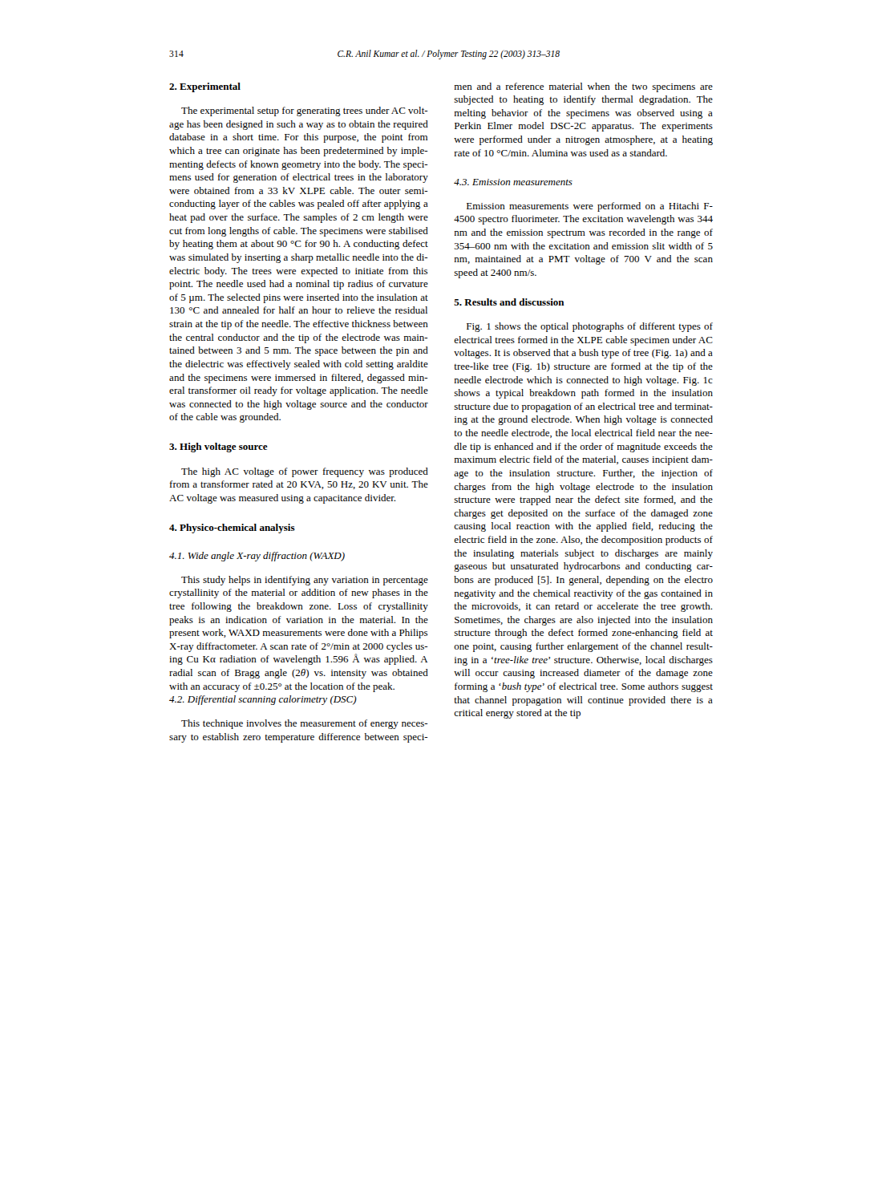314
C.R. Anil Kumar et al. / Polymer Testing 22 (2003) 313–318
2. Experimental
The experimental setup for generating trees under AC voltage has been designed in such a way as to obtain the required database in a short time. For this purpose, the point from which a tree can originate has been predetermined by implementing defects of known geometry into the body. The specimens used for generation of electrical trees in the laboratory were obtained from a 33 kV XLPE cable. The outer semi-conducting layer of the cables was pealed off after applying a heat pad over the surface. The samples of 2 cm length were cut from long lengths of cable. The specimens were stabilised by heating them at about 90 °C for 90 h. A conducting defect was simulated by inserting a sharp metallic needle into the dielectric body. The trees were expected to initiate from this point. The needle used had a nominal tip radius of curvature of 5 µm. The selected pins were inserted into the insulation at 130 °C and annealed for half an hour to relieve the residual strain at the tip of the needle. The effective thickness between the central conductor and the tip of the electrode was maintained between 3 and 5 mm. The space between the pin and the dielectric was effectively sealed with cold setting araldite and the specimens were immersed in filtered, degassed mineral transformer oil ready for voltage application. The needle was connected to the high voltage source and the conductor of the cable was grounded.
3. High voltage source
The high AC voltage of power frequency was produced from a transformer rated at 20 KVA, 50 Hz, 20 KV unit. The AC voltage was measured using a capacitance divider.
4. Physico-chemical analysis
4.1. Wide angle X-ray diffraction (WAXD)
This study helps in identifying any variation in percentage crystallinity of the material or addition of new phases in the tree following the breakdown zone. Loss of crystallinity peaks is an indication of variation in the material. In the present work, WAXD measurements were done with a Philips X-ray diffractometer. A scan rate of 2°/min at 2000 cycles using Cu Kα radiation of wavelength 1.596 Å was applied. A radial scan of Bragg angle (2θ) vs. intensity was obtained with an accuracy of ±0.25° at the location of the peak.
4.2. Differential scanning calorimetry (DSC)
This technique involves the measurement of energy necessary to establish zero temperature difference between specimen and a reference material when the two specimens are subjected to heating to identify thermal degradation. The melting behavior of the specimens was observed using a Perkin Elmer model DSC-2C apparatus. The experiments were performed under a nitrogen atmosphere, at a heating rate of 10 °C/min. Alumina was used as a standard.
4.3. Emission measurements
Emission measurements were performed on a Hitachi F-4500 spectro fluorimeter. The excitation wavelength was 344 nm and the emission spectrum was recorded in the range of 354–600 nm with the excitation and emission slit width of 5 nm, maintained at a PMT voltage of 700 V and the scan speed at 2400 nm/s.
5. Results and discussion
Fig. 1 shows the optical photographs of different types of electrical trees formed in the XLPE cable specimen under AC voltages. It is observed that a bush type of tree (Fig. 1a) and a tree-like tree (Fig. 1b) structure are formed at the tip of the needle electrode which is connected to high voltage. Fig. 1c shows a typical breakdown path formed in the insulation structure due to propagation of an electrical tree and terminating at the ground electrode. When high voltage is connected to the needle electrode, the local electrical field near the needle tip is enhanced and if the order of magnitude exceeds the maximum electric field of the material, causes incipient damage to the insulation structure. Further, the injection of charges from the high voltage electrode to the insulation structure were trapped near the defect site formed, and the charges get deposited on the surface of the damaged zone causing local reaction with the applied field, reducing the electric field in the zone. Also, the decomposition products of the insulating materials subject to discharges are mainly gaseous but unsaturated hydrocarbons and conducting carbons are produced [5]. In general, depending on the electro negativity and the chemical reactivity of the gas contained in the microvoids, it can retard or accelerate the tree growth. Sometimes, the charges are also injected into the insulation structure through the defect formed zone-enhancing field at one point, causing further enlargement of the channel resulting in a ‘tree-like tree’ structure. Otherwise, local discharges will occur causing increased diameter of the damage zone forming a ‘bush type’ of electrical tree. Some authors suggest that channel propagation will continue provided there is a critical energy stored at the tip